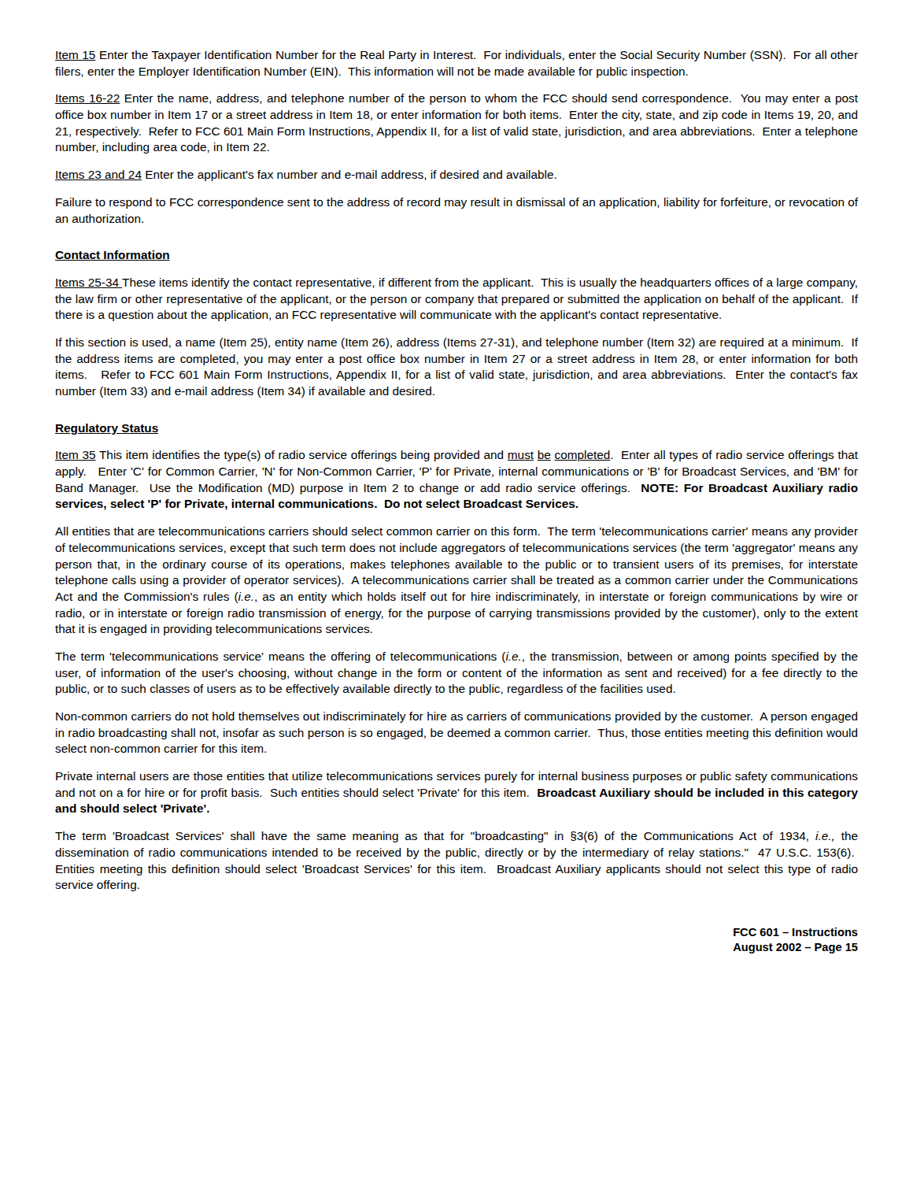Item 15 Enter the Taxpayer Identification Number for the Real Party in Interest. For individuals, enter the Social Security Number (SSN). For all other filers, enter the Employer Identification Number (EIN). This information will not be made available for public inspection.
Items 16-22 Enter the name, address, and telephone number of the person to whom the FCC should send correspondence. You may enter a post office box number in Item 17 or a street address in Item 18, or enter information for both items. Enter the city, state, and zip code in Items 19, 20, and 21, respectively. Refer to FCC 601 Main Form Instructions, Appendix II, for a list of valid state, jurisdiction, and area abbreviations. Enter a telephone number, including area code, in Item 22.
Items 23 and 24 Enter the applicant's fax number and e-mail address, if desired and available.
Failure to respond to FCC correspondence sent to the address of record may result in dismissal of an application, liability for forfeiture, or revocation of an authorization.
Contact Information
Items 25-34 These items identify the contact representative, if different from the applicant. This is usually the headquarters offices of a large company, the law firm or other representative of the applicant, or the person or company that prepared or submitted the application on behalf of the applicant. If there is a question about the application, an FCC representative will communicate with the applicant's contact representative.
If this section is used, a name (Item 25), entity name (Item 26), address (Items 27-31), and telephone number (Item 32) are required at a minimum. If the address items are completed, you may enter a post office box number in Item 27 or a street address in Item 28, or enter information for both items. Refer to FCC 601 Main Form Instructions, Appendix II, for a list of valid state, jurisdiction, and area abbreviations. Enter the contact's fax number (Item 33) and e-mail address (Item 34) if available and desired.
Regulatory Status
Item 35 This item identifies the type(s) of radio service offerings being provided and must be completed. Enter all types of radio service offerings that apply. Enter 'C' for Common Carrier, 'N' for Non-Common Carrier, 'P' for Private, internal communications or 'B' for Broadcast Services, and 'BM' for Band Manager. Use the Modification (MD) purpose in Item 2 to change or add radio service offerings. NOTE: For Broadcast Auxiliary radio services, select 'P' for Private, internal communications. Do not select Broadcast Services.
All entities that are telecommunications carriers should select common carrier on this form. The term 'telecommunications carrier' means any provider of telecommunications services, except that such term does not include aggregators of telecommunications services (the term 'aggregator' means any person that, in the ordinary course of its operations, makes telephones available to the public or to transient users of its premises, for interstate telephone calls using a provider of operator services). A telecommunications carrier shall be treated as a common carrier under the Communications Act and the Commission's rules (i.e., as an entity which holds itself out for hire indiscriminately, in interstate or foreign communications by wire or radio, or in interstate or foreign radio transmission of energy, for the purpose of carrying transmissions provided by the customer), only to the extent that it is engaged in providing telecommunications services.
The term 'telecommunications service' means the offering of telecommunications (i.e., the transmission, between or among points specified by the user, of information of the user's choosing, without change in the form or content of the information as sent and received) for a fee directly to the public, or to such classes of users as to be effectively available directly to the public, regardless of the facilities used.
Non-common carriers do not hold themselves out indiscriminately for hire as carriers of communications provided by the customer. A person engaged in radio broadcasting shall not, insofar as such person is so engaged, be deemed a common carrier. Thus, those entities meeting this definition would select non-common carrier for this item.
Private internal users are those entities that utilize telecommunications services purely for internal business purposes or public safety communications and not on a for hire or for profit basis. Such entities should select 'Private' for this item. Broadcast Auxiliary should be included in this category and should select 'Private'.
The term 'Broadcast Services' shall have the same meaning as that for "broadcasting" in §3(6) of the Communications Act of 1934, i.e., the dissemination of radio communications intended to be received by the public, directly or by the intermediary of relay stations." 47 U.S.C. 153(6). Entities meeting this definition should select 'Broadcast Services' for this item. Broadcast Auxiliary applicants should not select this type of radio service offering.
FCC 601 – Instructions
August 2002 – Page 15